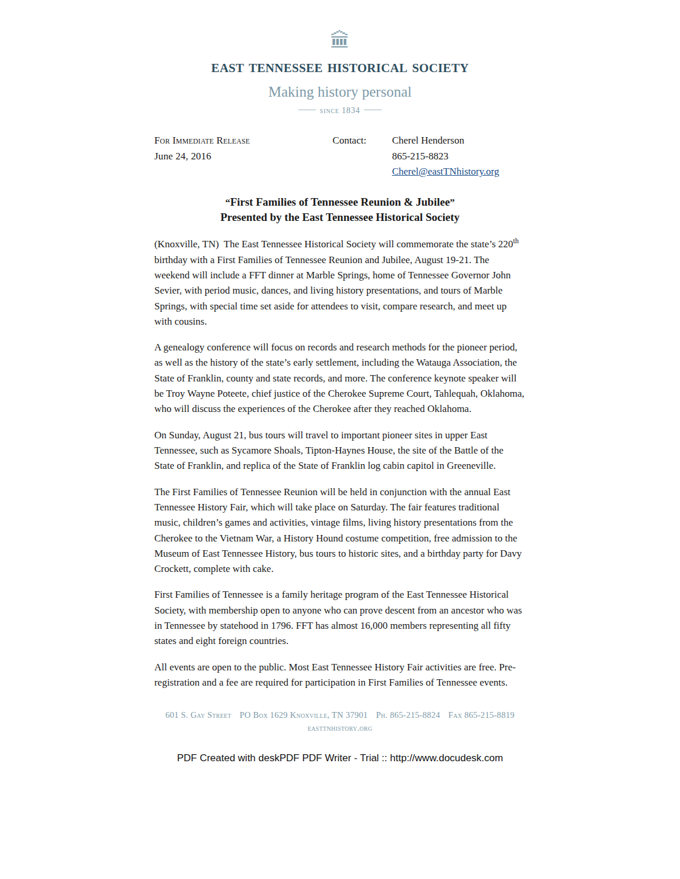🏛
East Tennessee Historical Society
Making history personal
since 1834
| For Immediate Release June 24, 2016 | Contact: | Cherel Henderson 865-215-8823 Cherel@eastTNhistory.org |
“First Families of Tennessee Reunion & Jubilee”
Presented by the East Tennessee Historical Society
(Knoxville, TN) The East Tennessee Historical Society will commemorate the state’s 220th birthday with a First Families of Tennessee Reunion and Jubilee, August 19-21. The weekend will include a FFT dinner at Marble Springs, home of Tennessee Governor John Sevier, with period music, dances, and living history presentations, and tours of Marble Springs, with special time set aside for attendees to visit, compare research, and meet up with cousins.
A genealogy conference will focus on records and research methods for the pioneer period, as well as the history of the state’s early settlement, including the Watauga Association, the State of Franklin, county and state records, and more. The conference keynote speaker will be Troy Wayne Poteete, chief justice of the Cherokee Supreme Court, Tahlequah, Oklahoma, who will discuss the experiences of the Cherokee after they reached Oklahoma.
On Sunday, August 21, bus tours will travel to important pioneer sites in upper East Tennessee, such as Sycamore Shoals, Tipton-Haynes House, the site of the Battle of the State of Franklin, and replica of the State of Franklin log cabin capitol in Greeneville.
The First Families of Tennessee Reunion will be held in conjunction with the annual East Tennessee History Fair, which will take place on Saturday. The fair features traditional music, children’s games and activities, vintage films, living history presentations from the Cherokee to the Vietnam War, a History Hound costume competition, free admission to the Museum of East Tennessee History, bus tours to historic sites, and a birthday party for Davy Crockett, complete with cake.
First Families of Tennessee is a family heritage program of the East Tennessee Historical Society, with membership open to anyone who can prove descent from an ancestor who was in Tennessee by statehood in 1796. FFT has almost 16,000 members representing all fifty states and eight foreign countries.
All events are open to the public. Most East Tennessee History Fair activities are free. Pre-registration and a fee are required for participation in First Families of Tennessee events.
601 S. Gay Street PO Box 1629 Knoxville, TN 37901 Ph. 865-215-8824 Fax 865-215-8819
easttnhistory.org
PDF Created with deskPDF PDF Writer - Trial :: http://www.docudesk.com